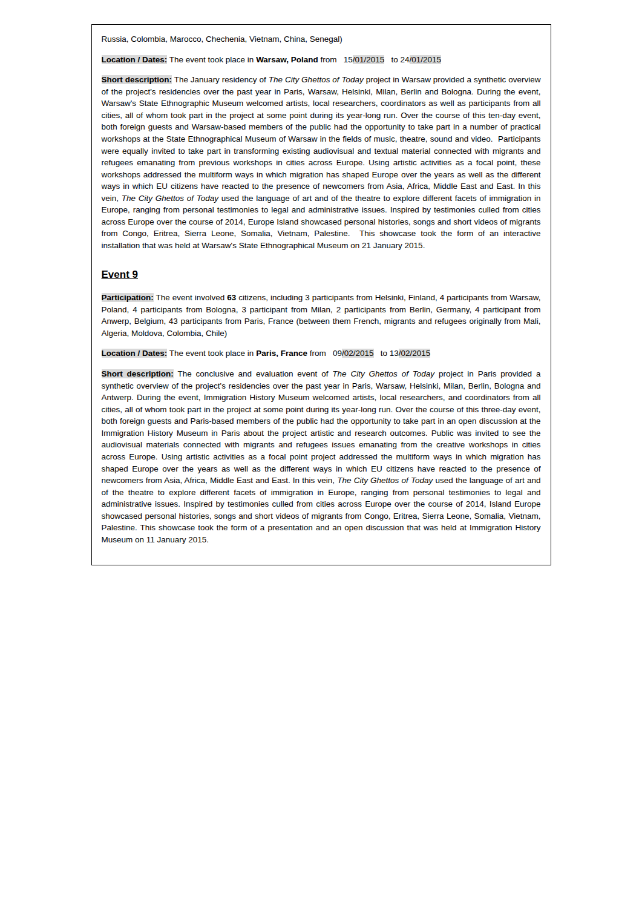Russia, Colombia, Marocco, Chechenia, Vietnam, China, Senegal)
Location / Dates: The event took place in Warsaw, Poland from 15/01/2015 to 24/01/2015
Short description: The January residency of The City Ghettos of Today project in Warsaw provided a synthetic overview of the project's residencies over the past year in Paris, Warsaw, Helsinki, Milan, Berlin and Bologna. During the event, Warsaw's State Ethnographic Museum welcomed artists, local researchers, coordinators as well as participants from all cities, all of whom took part in the project at some point during its year-long run. Over the course of this ten-day event, both foreign guests and Warsaw-based members of the public had the opportunity to take part in a number of practical workshops at the State Ethnographical Museum of Warsaw in the fields of music, theatre, sound and video. Participants were equally invited to take part in transforming existing audiovisual and textual material connected with migrants and refugees emanating from previous workshops in cities across Europe. Using artistic activities as a focal point, these workshops addressed the multiform ways in which migration has shaped Europe over the years as well as the different ways in which EU citizens have reacted to the presence of newcomers from Asia, Africa, Middle East and East. In this vein, The City Ghettos of Today used the language of art and of the theatre to explore different facets of immigration in Europe, ranging from personal testimonies to legal and administrative issues. Inspired by testimonies culled from cities across Europe over the course of 2014, Europe Island showcased personal histories, songs and short videos of migrants from Congo, Eritrea, Sierra Leone, Somalia, Vietnam, Palestine. This showcase took the form of an interactive installation that was held at Warsaw's State Ethnographical Museum on 21 January 2015.
Event 9
Participation: The event involved 63 citizens, including 3 participants from Helsinki, Finland, 4 participants from Warsaw, Poland, 4 participants from Bologna, 3 participant from Milan, 2 participants from Berlin, Germany, 4 participant from Anwerp, Belgium, 43 participants from Paris, France (between them French, migrants and refugees originally from Mali, Algeria, Moldova, Colombia, Chile)
Location / Dates: The event took place in Paris, France from 09/02/2015 to 13/02/2015
Short description: The conclusive and evaluation event of The City Ghettos of Today project in Paris provided a synthetic overview of the project's residencies over the past year in Paris, Warsaw, Helsinki, Milan, Berlin, Bologna and Antwerp. During the event, Immigration History Museum welcomed artists, local researchers, and coordinators from all cities, all of whom took part in the project at some point during its year-long run. Over the course of this three-day event, both foreign guests and Paris-based members of the public had the opportunity to take part in an open discussion at the Immigration History Museum in Paris about the project artistic and research outcomes. Public was invited to see the audiovisual materials connected with migrants and refugees issues emanating from the creative workshops in cities across Europe. Using artistic activities as a focal point project addressed the multiform ways in which migration has shaped Europe over the years as well as the different ways in which EU citizens have reacted to the presence of newcomers from Asia, Africa, Middle East and East. In this vein, The City Ghettos of Today used the language of art and of the theatre to explore different facets of immigration in Europe, ranging from personal testimonies to legal and administrative issues. Inspired by testimonies culled from cities across Europe over the course of 2014, Island Europe showcased personal histories, songs and short videos of migrants from Congo, Eritrea, Sierra Leone, Somalia, Vietnam, Palestine. This showcase took the form of a presentation and an open discussion that was held at Immigration History Museum on 11 January 2015.